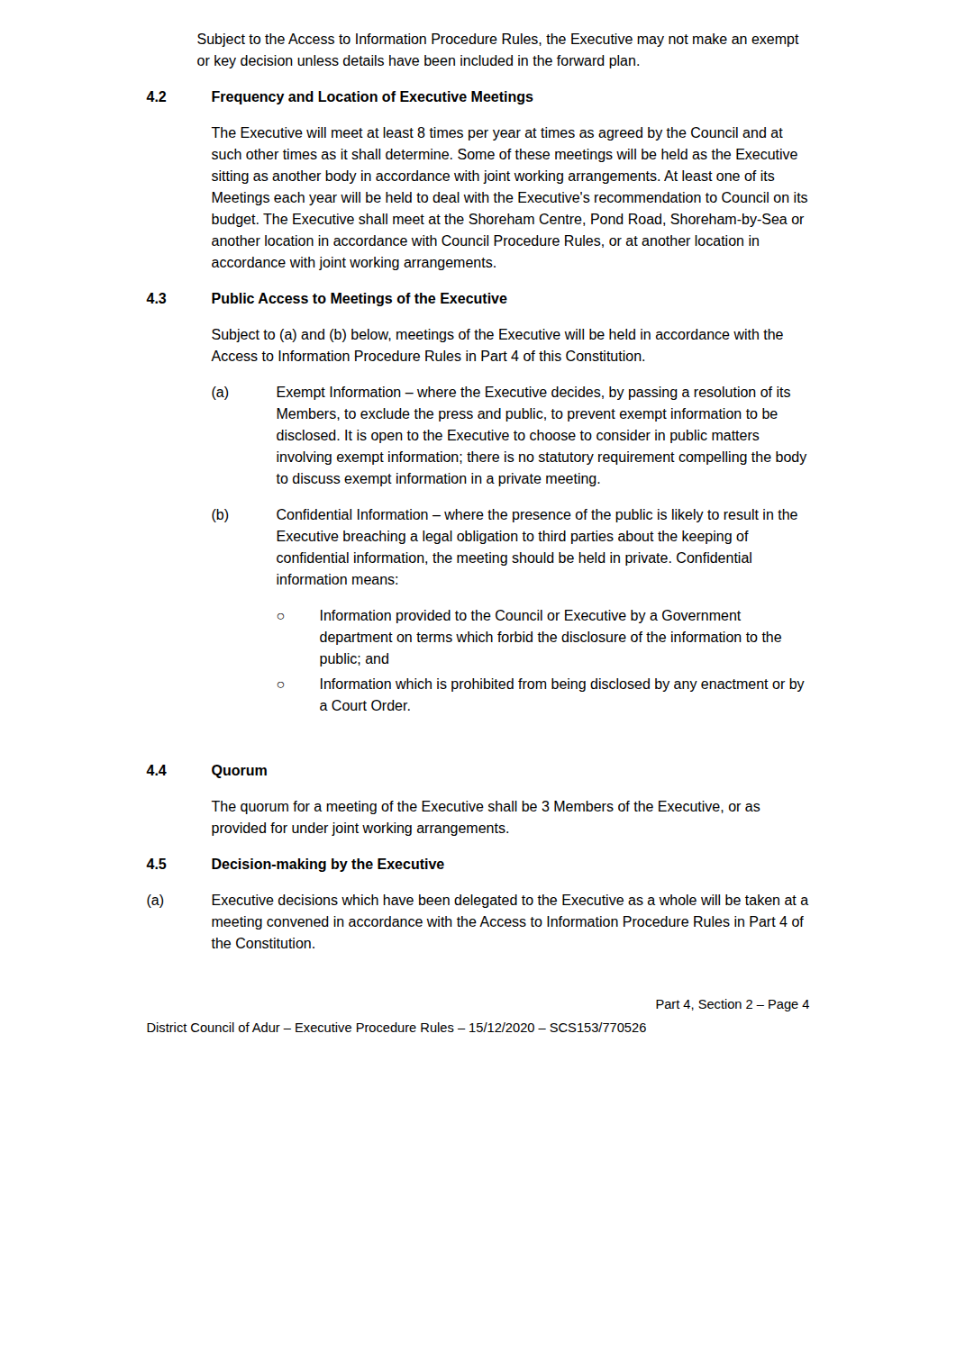Subject to the Access to Information Procedure Rules, the Executive may not make an exempt or key decision unless details have been included in the forward plan.
4.2
Frequency and Location of Executive Meetings
The Executive will meet at least 8 times per year at times as agreed by the Council and at such other times as it shall determine. Some of these meetings will be held as the Executive sitting as another body in accordance with joint working arrangements. At least one of its Meetings each year will be held to deal with the Executive's recommendation to Council on its budget. The Executive shall meet at the Shoreham Centre, Pond Road, Shoreham-by-Sea or another location in accordance with Council Procedure Rules, or at another location in accordance with joint working arrangements.
4.3
Public Access to Meetings of the Executive
Subject to (a) and (b) below, meetings of the Executive will be held in accordance with the Access to Information Procedure Rules in Part 4 of this Constitution.
(a)
Exempt Information – where the Executive decides, by passing a resolution of its Members, to exclude the press and public, to prevent exempt information to be disclosed. It is open to the Executive to choose to consider in public matters involving exempt information; there is no statutory requirement compelling the body to discuss exempt information in a private meeting.
(b)
Confidential Information – where the presence of the public is likely to result in the Executive breaching a legal obligation to third parties about the keeping of confidential information, the meeting should be held in private. Confidential information means:
○Information provided to the Council or Executive by a Government department on terms which forbid the disclosure of the information to the public; and
○Information which is prohibited from being disclosed by any enactment or by a Court Order.
4.4
Quorum
The quorum for a meeting of the Executive shall be 3 Members of the Executive, or as provided for under joint working arrangements.
4.5
Decision-making by the Executive
(a)
Executive decisions which have been delegated to the Executive as a whole will be taken at a meeting convened in accordance with the Access to Information Procedure Rules in Part 4 of the Constitution.
Part 4, Section 2 – Page 4
District Council of Adur – Executive Procedure Rules – 15/12/2020 – SCS153/770526